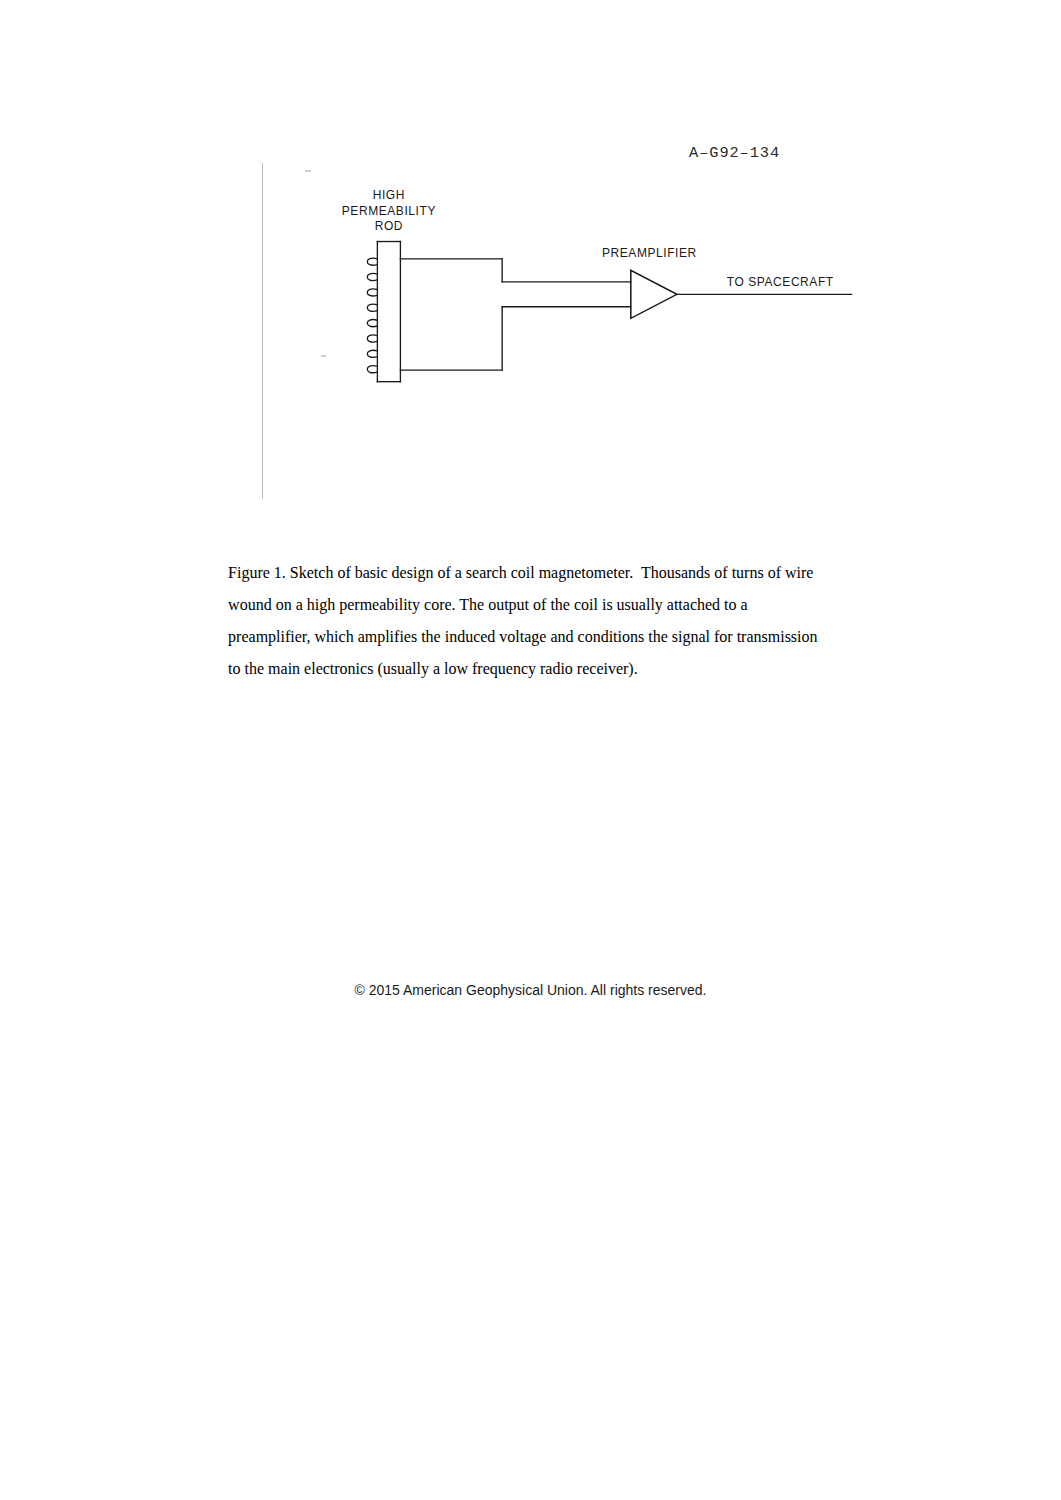A–G92–134
HIGH PERMEABILITY ROD PREAMPLIFIER TO SPACECRAFT
Figure 1. Sketch of basic design of a search coil magnetometer. Thousands of turns of wire wound on a high permeability core. The output of the coil is usually attached to a preamplifier, which amplifies the induced voltage and conditions the signal for transmission to the main electronics (usually a low frequency radio receiver).
© 2015 American Geophysical Union. All rights reserved.